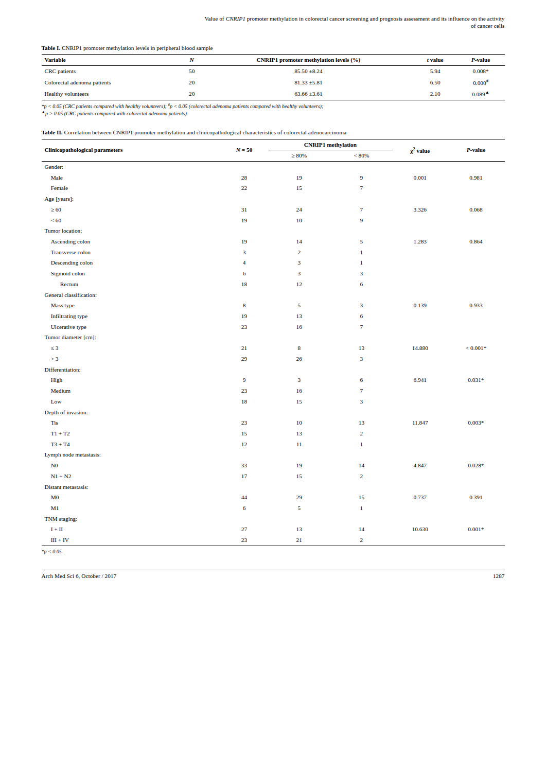Value of CNRIP1 promoter methylation in colorectal cancer screening and prognosis assessment and its influence on the activity
of cancer cells
Table I. CNRIP1 promoter methylation levels in peripheral blood sample
| Variable | N | CNRIP1 promoter methylation levels (%) | t value | P -value |
| --- | --- | --- | --- | --- |
| CRC patients | 50 | 85.50 ±8.24 | 5.94 | 0.008* |
| Colorectal adenoma patients | 20 | 81.33 ±5.81 | 6.50 | 0.000 # |
| Healthy volunteers | 20 | 63.66 ±3.61 | 2.10 | 0.089 ▲ |
*p < 0.05 (CRC patients compared with healthy volunteers); #p < 0.05 (colorectal adenoma patients compared with healthy volunteers);
▲p > 0.05 (CRC patients compared with colorectal adenoma patients).
Table II. Correlation between CNRIP1 promoter methylation and clinicopathological characteristics of colorectal adenocarcinoma
| Clinicopathological parameters | N = 50 | CNRIP1 methylation | χ 2 value | P -value |
| --- | --- | --- | --- | --- |
| ≥ 80% | < 80% |
| Gender: |
| Male | 28 | 19 | 9 | 0.001 | 0.981 |
| Female | 22 | 15 | 7 | | |
| Age [years]: |
| ≥ 60 | 31 | 24 | 7 | 3.326 | 0.068 |
| < 60 | 19 | 10 | 9 | | |
| Tumor location: |
| Ascending colon | 19 | 14 | 5 | 1.283 | 0.864 |
| Transverse colon | 3 | 2 | 1 | | |
| Descending colon | 4 | 3 | 1 | | |
| Sigmoid colon | 6 | 3 | 3 | | |
| Rectum | 18 | 12 | 6 | | |
| General classification: |
| Mass type | 8 | 5 | 3 | 0.139 | 0.933 |
| Infiltrating type | 19 | 13 | 6 | | |
| Ulcerative type | 23 | 16 | 7 | | |
| Tumor diameter [cm]: |
| ≤ 3 | 21 | 8 | 13 | 14.880 | < 0.001* |
| > 3 | 29 | 26 | 3 | | |
| Differentiation: |
| High | 9 | 3 | 6 | 6.941 | 0.031* |
| Medium | 23 | 16 | 7 | | |
| Low | 18 | 15 | 3 | | |
| Depth of invasion: |
| Tis | 23 | 10 | 13 | 11.847 | 0.003* |
| T1 + T2 | 15 | 13 | 2 | | |
| T3 + T4 | 12 | 11 | 1 | | |
| Lymph node metastasis: |
| N0 | 33 | 19 | 14 | 4.847 | 0.028* |
| N1 + N2 | 17 | 15 | 2 | | |
| Distant metastasis: |
| M0 | 44 | 29 | 15 | 0.737 | 0.391 |
| M1 | 6 | 5 | 1 | | |
| TNM staging: |
| I + II | 27 | 13 | 14 | 10.630 | 0.001* |
| III + IV | 23 | 21 | 2 | | |
*p < 0.05.
Arch Med Sci 6, October / 2017 1287